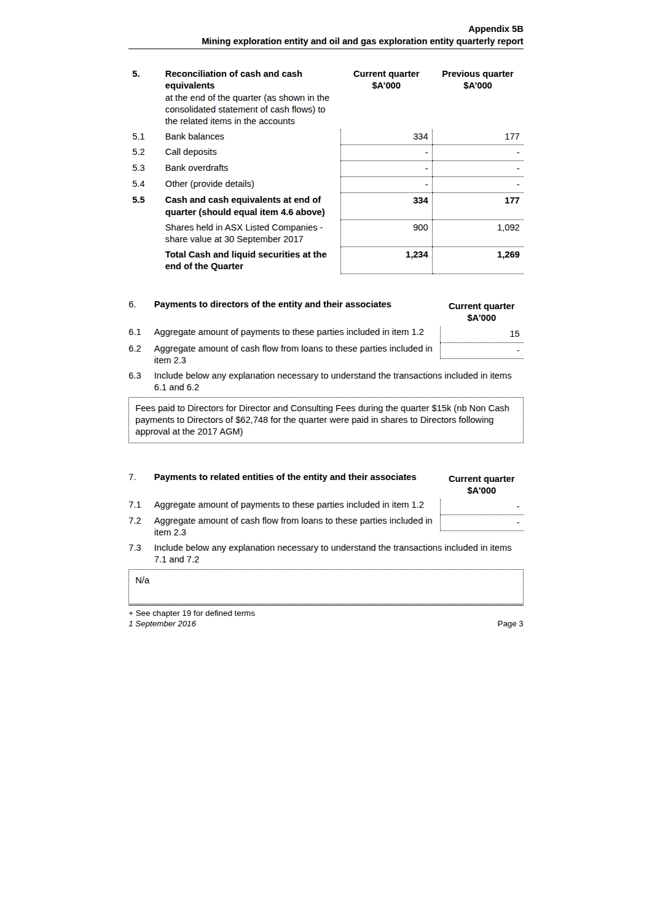Appendix 5B
Mining exploration entity and oil and gas exploration entity quarterly report
| 5. | Reconciliation of cash and cash equivalents at the end of the quarter (as shown in the consolidated statement of cash flows) to the related items in the accounts | Current quarter $A’000 | Previous quarter $A’000 |
| 5.1 | Bank balances | 334 | 177 |
| 5.2 | Call deposits | - | - |
| 5.3 | Bank overdrafts | - | - |
| 5.4 | Other (provide details) | - | - |
| 5.5 | Cash and cash equivalents at end of quarter (should equal item 4.6 above) | 334 | 177 |
| | Shares held in ASX Listed Companies - share value at 30 September 2017 | 900 | 1,092 |
| | Total Cash and liquid securities at the end of the Quarter | 1,234 | 1,269 |
6.
Payments to directors of the entity and their associates
Current quarter
$A'000
6.1
Aggregate amount of payments to these parties included in item 1.2
15
6.2
Aggregate amount of cash flow from loans to these parties included in item 2.3
-
6.3
Include below any explanation necessary to understand the transactions included in items 6.1 and 6.2
Fees paid to Directors for Director and Consulting Fees during the quarter $15k (nb Non Cash payments to Directors of $62,748 for the quarter were paid in shares to Directors following approval at the 2017 AGM)
7.
Payments to related entities of the entity and their associates
Current quarter
$A'000
7.1
Aggregate amount of payments to these parties included in item 1.2
-
7.2
Aggregate amount of cash flow from loans to these parties included in item 2.3
-
7.3
Include below any explanation necessary to understand the transactions included in items 7.1 and 7.2
N/a
+ See chapter 19 for defined terms
1 September 2016
Page 3